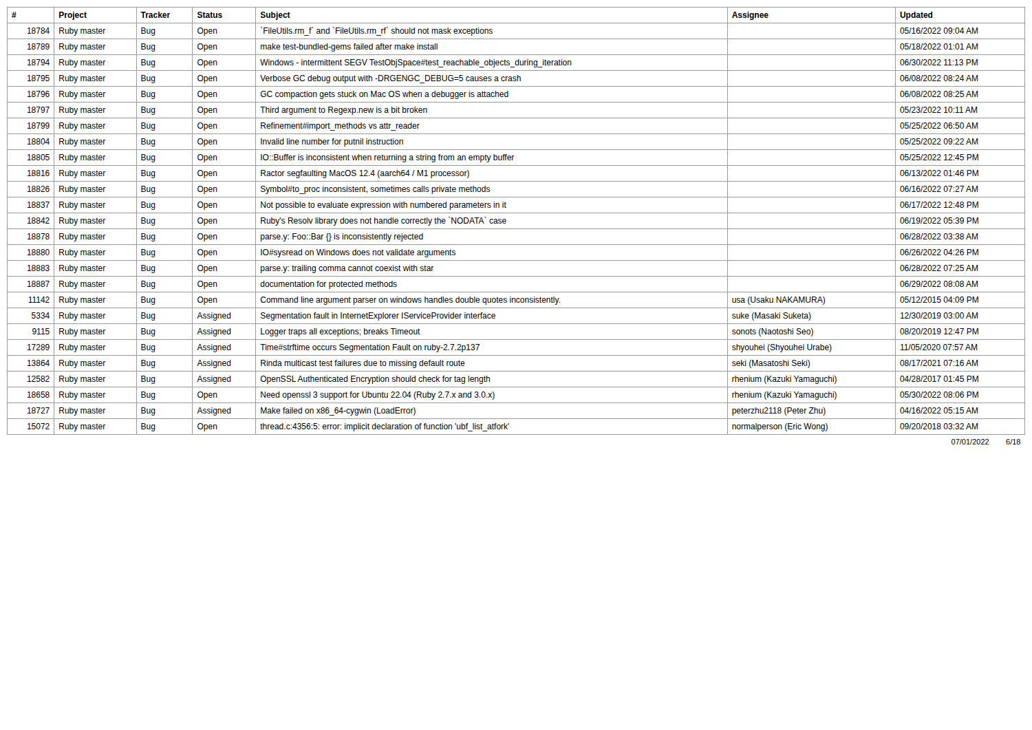| # | Project | Tracker | Status | Subject | Assignee | Updated |
| --- | --- | --- | --- | --- | --- | --- |
| 18784 | Ruby master | Bug | Open | `FileUtils.rm_f` and `FileUtils.rm_rf` should not mask exceptions | | 05/16/2022 09:04 AM |
| 18789 | Ruby master | Bug | Open | make test-bundled-gems failed after make install | | 05/18/2022 01:01 AM |
| 18794 | Ruby master | Bug | Open | Windows - intermittent SEGV TestObjSpace#test_reachable_objects_during_iteration | | 06/30/2022 11:13 PM |
| 18795 | Ruby master | Bug | Open | Verbose GC debug output with -DRGENGC_DEBUG=5 causes a crash | | 06/08/2022 08:24 AM |
| 18796 | Ruby master | Bug | Open | GC compaction gets stuck on Mac OS when a debugger is attached | | 06/08/2022 08:25 AM |
| 18797 | Ruby master | Bug | Open | Third argument to Regexp.new is a bit broken | | 05/23/2022 10:11 AM |
| 18799 | Ruby master | Bug | Open | Refinement#import_methods vs attr_reader | | 05/25/2022 06:50 AM |
| 18804 | Ruby master | Bug | Open | Invalid line number for putnil instruction | | 05/25/2022 09:22 AM |
| 18805 | Ruby master | Bug | Open | IO::Buffer is inconsistent when returning a string from an empty buffer | | 05/25/2022 12:45 PM |
| 18816 | Ruby master | Bug | Open | Ractor segfaulting MacOS 12.4 (aarch64 / M1 processor) | | 06/13/2022 01:46 PM |
| 18826 | Ruby master | Bug | Open | Symbol#to_proc inconsistent, sometimes calls private methods | | 06/16/2022 07:27 AM |
| 18837 | Ruby master | Bug | Open | Not possible to evaluate expression with numbered parameters in it | | 06/17/2022 12:48 PM |
| 18842 | Ruby master | Bug | Open | Ruby's Resolv library does not handle correctly the `NODATA` case | | 06/19/2022 05:39 PM |
| 18878 | Ruby master | Bug | Open | parse.y: Foo::Bar {} is inconsistently rejected | | 06/28/2022 03:38 AM |
| 18880 | Ruby master | Bug | Open | IO#sysread on Windows does not validate arguments | | 06/26/2022 04:26 PM |
| 18883 | Ruby master | Bug | Open | parse.y: trailing comma cannot coexist with star | | 06/28/2022 07:25 AM |
| 18887 | Ruby master | Bug | Open | documentation for protected methods | | 06/29/2022 08:08 AM |
| 11142 | Ruby master | Bug | Open | Command line argument parser on windows handles double quotes inconsistently. | usa (Usaku NAKAMURA) | 05/12/2015 04:09 PM |
| 5334 | Ruby master | Bug | Assigned | Segmentation fault in InternetExplorer IServiceProvider interface | suke (Masaki Suketa) | 12/30/2019 03:00 AM |
| 9115 | Ruby master | Bug | Assigned | Logger traps all exceptions; breaks Timeout | sonots (Naotoshi Seo) | 08/20/2019 12:47 PM |
| 17289 | Ruby master | Bug | Assigned | Time#strftime occurs Segmentation Fault on ruby-2.7.2p137 | shyouhei (Shyouhei Urabe) | 11/05/2020 07:57 AM |
| 13864 | Ruby master | Bug | Assigned | Rinda multicast test failures due to missing default route | seki (Masatoshi Seki) | 08/17/2021 07:16 AM |
| 12582 | Ruby master | Bug | Assigned | OpenSSL Authenticated Encryption should check for tag length | rhenium (Kazuki Yamaguchi) | 04/28/2017 01:45 PM |
| 18658 | Ruby master | Bug | Open | Need openssl 3 support for Ubuntu 22.04 (Ruby 2.7.x and 3.0.x) | rhenium (Kazuki Yamaguchi) | 05/30/2022 08:06 PM |
| 18727 | Ruby master | Bug | Assigned | Make failed on x86_64-cygwin (LoadError) | peterzhu2118 (Peter Zhu) | 04/16/2022 05:15 AM |
| 15072 | Ruby master | Bug | Open | thread.c:4356:5: error: implicit declaration of function 'ubf_list_atfork' | normalperson (Eric Wong) | 09/20/2018 03:32 AM |
| 07/01/2022 6/18 |